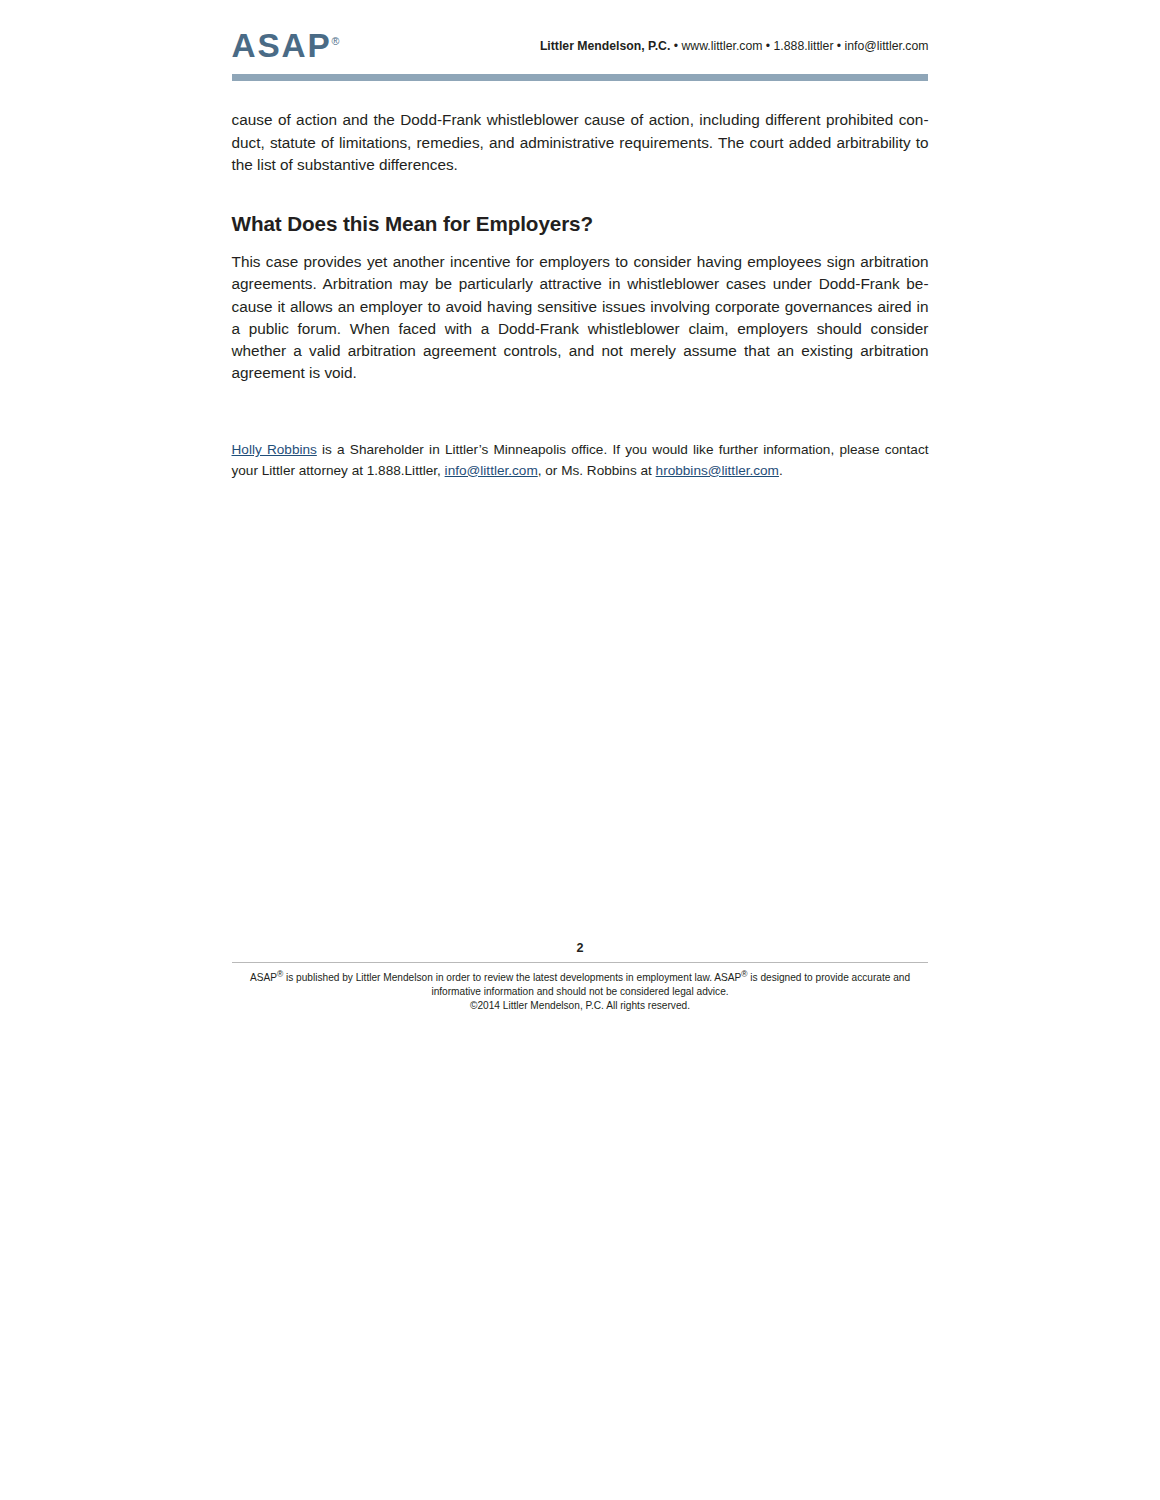ASAP®
Littler Mendelson, P.C. • www.littler.com • 1.888.littler • info@littler.com
cause of action and the Dodd-Frank whistleblower cause of action, including different prohibited conduct, statute of limitations, remedies, and administrative requirements. The court added arbitrability to the list of substantive differences.
What Does this Mean for Employers?
This case provides yet another incentive for employers to consider having employees sign arbitration agreements. Arbitration may be particularly attractive in whistleblower cases under Dodd-Frank because it allows an employer to avoid having sensitive issues involving corporate governances aired in a public forum. When faced with a Dodd-Frank whistleblower claim, employers should consider whether a valid arbitration agreement controls, and not merely assume that an existing arbitration agreement is void.
Holly Robbins is a Shareholder in Littler’s Minneapolis office. If you would like further information, please contact your Littler attorney at 1.888.Littler, info@littler.com, or Ms. Robbins at hrobbins@littler.com.
2
ASAP® is published by Littler Mendelson in order to review the latest developments in employment law. ASAP® is designed to provide accurate and informative information and should not be considered legal advice.
©2014 Littler Mendelson, P.C. All rights reserved.